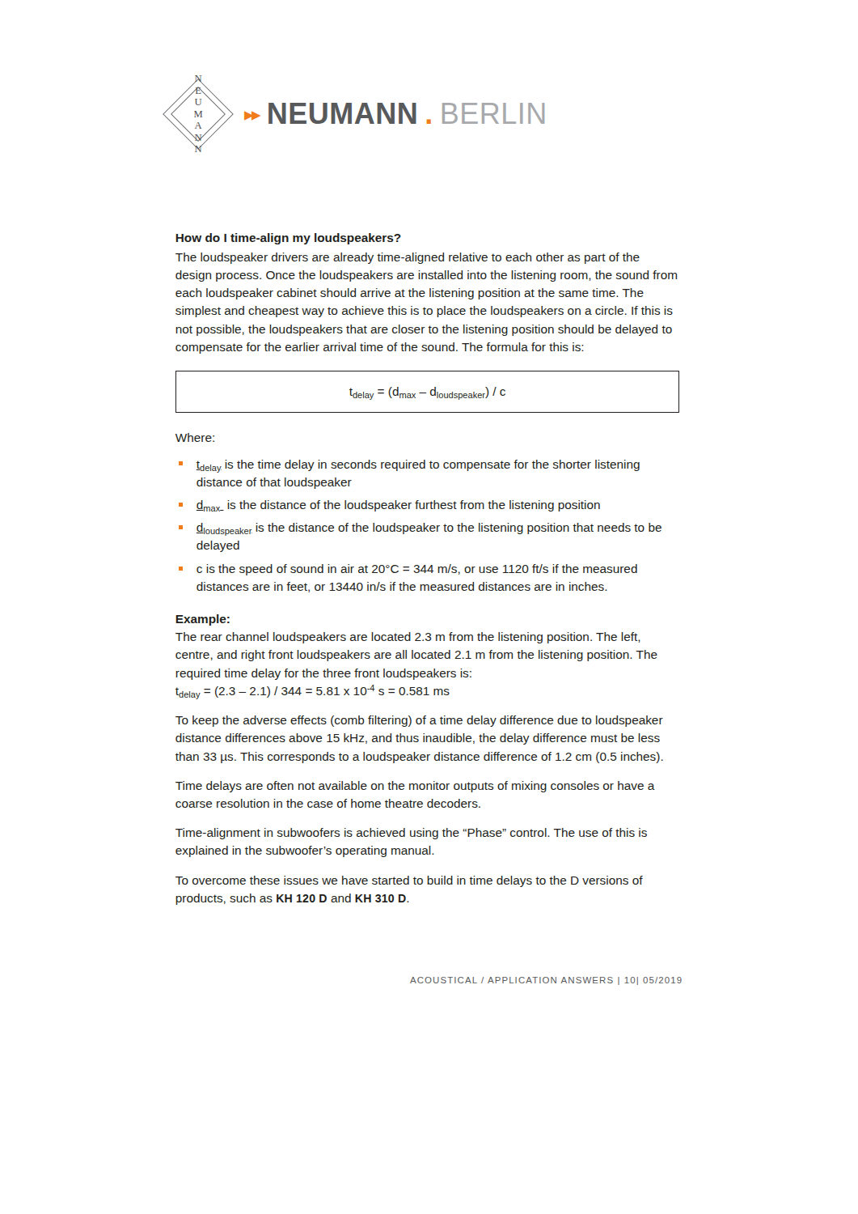NEUMANN
▸▸NEUMANN. BERLIN
How do I time-align my loudspeakers?
The loudspeaker drivers are already time-aligned relative to each other as part of the design process. Once the loudspeakers are installed into the listening room, the sound from each loudspeaker cabinet should arrive at the listening position at the same time. The simplest and cheapest way to achieve this is to place the loudspeakers on a circle. If this is not possible, the loudspeakers that are closer to the listening position should be delayed to compensate for the earlier arrival time of the sound. The formula for this is:
tdelay = (dmax – dloudspeaker) / c
Where:
tdelay is the time delay in seconds required to compensate for the shorter listening distance of that loudspeaker
dmax is the distance of the loudspeaker furthest from the listening position
dloudspeaker is the distance of the loudspeaker to the listening position that needs to be delayed
c is the speed of sound in air at 20°C = 344 m/s, or use 1120 ft/s if the measured distances are in feet, or 13440 in/s if the measured distances are in inches.
Example:
The rear channel loudspeakers are located 2.3 m from the listening position. The left, centre, and right front loudspeakers are all located 2.1 m from the listening position. The required time delay for the three front loudspeakers is:
tdelay = (2.3 – 2.1) / 344 = 5.81 x 10-4 s = 0.581 ms
To keep the adverse effects (comb filtering) of a time delay difference due to loudspeaker distance differences above 15 kHz, and thus inaudible, the delay difference must be less than 33 µs. This corresponds to a loudspeaker distance difference of 1.2 cm (0.5 inches).
Time delays are often not available on the monitor outputs of mixing consoles or have a coarse resolution in the case of home theatre decoders.
Time-alignment in subwoofers is achieved using the “Phase” control. The use of this is explained in the subwoofer’s operating manual.
To overcome these issues we have started to build in time delays to the D versions of products, such as KH 120 D and KH 310 D.
ACOUSTICAL / APPLICATION ANSWERS | 10| 05/2019